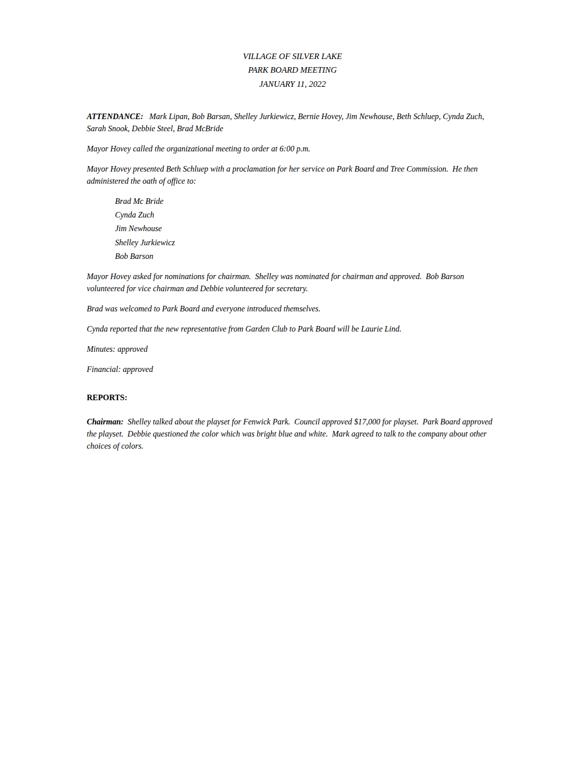VILLAGE OF SILVER LAKE
PARK BOARD MEETING
JANUARY 11, 2022
ATTENDANCE: Mark Lipan, Bob Barsan, Shelley Jurkiewicz, Bernie Hovey, Jim Newhouse, Beth Schluep, Cynda Zuch, Sarah Snook, Debbie Steel, Brad McBride
Mayor Hovey called the organizational meeting to order at 6:00 p.m.
Mayor Hovey presented Beth Schluep with a proclamation for her service on Park Board and Tree Commission. He then administered the oath of office to:
Brad Mc Bride
Cynda Zuch
Jim Newhouse
Shelley Jurkiewicz
Bob Barson
Mayor Hovey asked for nominations for chairman. Shelley was nominated for chairman and approved. Bob Barson volunteered for vice chairman and Debbie volunteered for secretary.
Brad was welcomed to Park Board and everyone introduced themselves.
Cynda reported that the new representative from Garden Club to Park Board will be Laurie Lind.
Minutes: approved
Financial: approved
REPORTS:
Chairman: Shelley talked about the playset for Fenwick Park. Council approved $17,000 for playset. Park Board approved the playset. Debbie questioned the color which was bright blue and white. Mark agreed to talk to the company about other choices of colors.